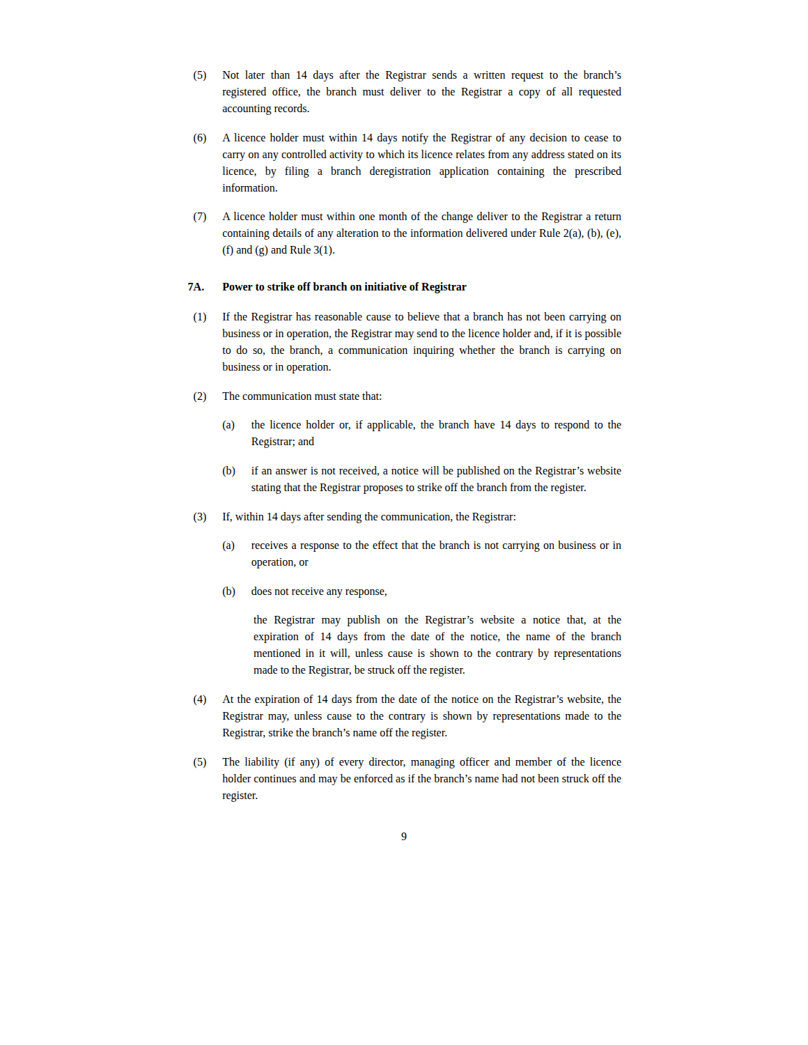(5)
Not later than 14 days after the Registrar sends a written request to the branch’s registered office, the branch must deliver to the Registrar a copy of all requested accounting records.
(6)
A licence holder must within 14 days notify the Registrar of any decision to cease to carry on any controlled activity to which its licence relates from any address stated on its licence, by filing a branch deregistration application containing the prescribed information.
(7)
A licence holder must within one month of the change deliver to the Registrar a return containing details of any alteration to the information delivered under Rule 2(a), (b), (e), (f) and (g) and Rule 3(1).
7A. Power to strike off branch on initiative of Registrar
(1)
If the Registrar has reasonable cause to believe that a branch has not been carrying on business or in operation, the Registrar may send to the licence holder and, if it is possible to do so, the branch, a communication inquiring whether the branch is carrying on business or in operation.
(2)
The communication must state that:
(a)
the licence holder or, if applicable, the branch have 14 days to respond to the Registrar; and
(b)
if an answer is not received, a notice will be published on the Registrar’s website stating that the Registrar proposes to strike off the branch from the register.
(3)
If, within 14 days after sending the communication, the Registrar:
(a)
receives a response to the effect that the branch is not carrying on business or in operation, or
(b)
does not receive any response,
the Registrar may publish on the Registrar’s website a notice that, at the expiration of 14 days from the date of the notice, the name of the branch mentioned in it will, unless cause is shown to the contrary by representations made to the Registrar, be struck off the register.
(4)
At the expiration of 14 days from the date of the notice on the Registrar’s website, the Registrar may, unless cause to the contrary is shown by representations made to the Registrar, strike the branch’s name off the register.
(5)
The liability (if any) of every director, managing officer and member of the licence holder continues and may be enforced as if the branch’s name had not been struck off the register.
9